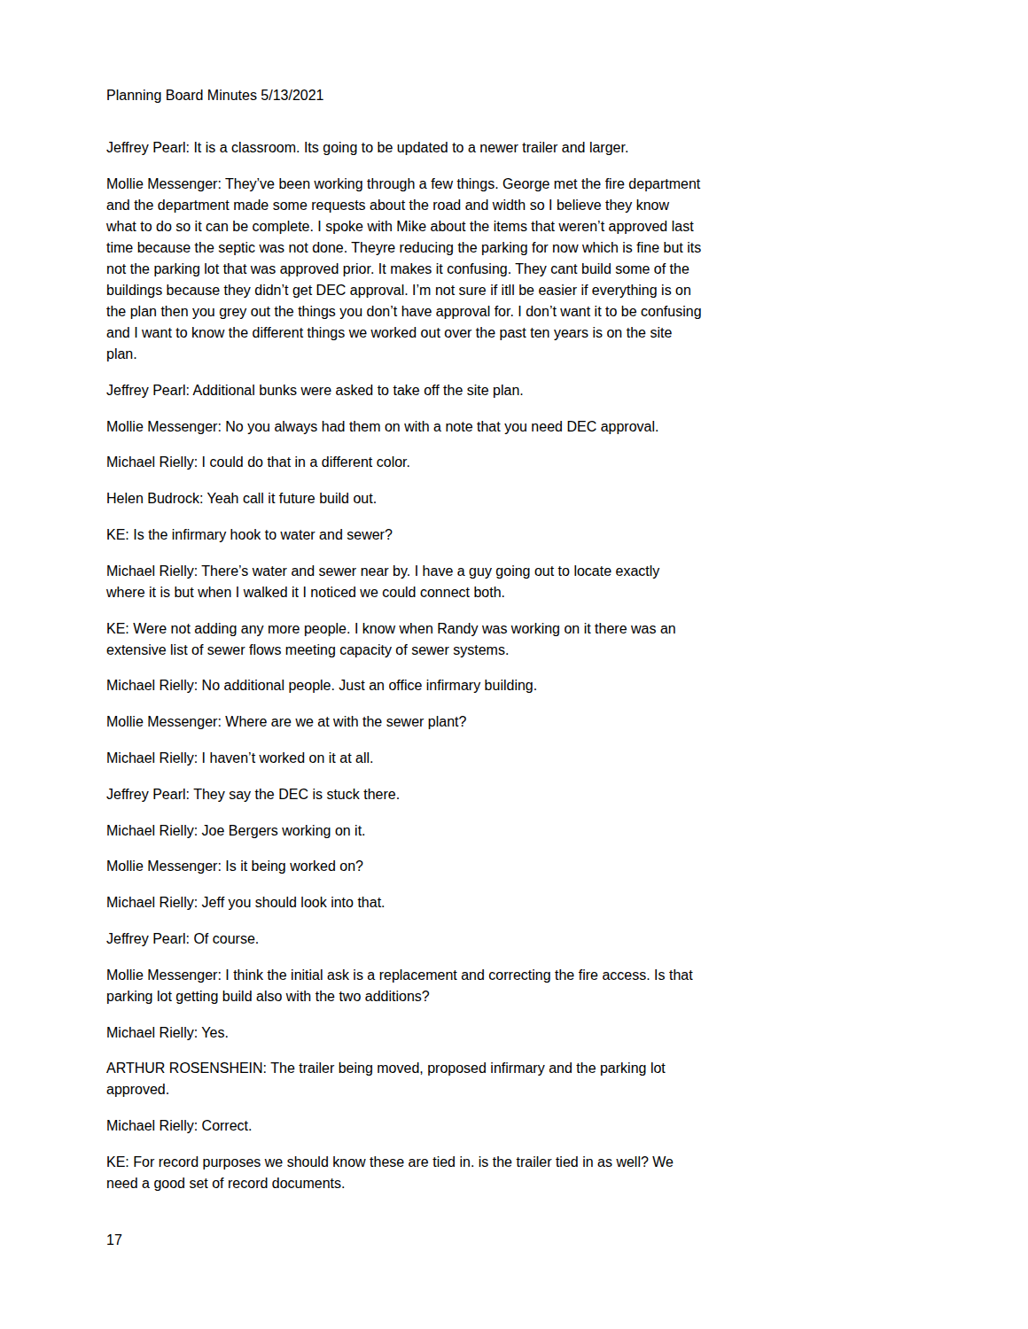Planning Board Minutes 5/13/2021
Jeffrey Pearl: It is a classroom. Its going to be updated to a newer trailer and larger.
Mollie Messenger: They’ve been working through a few things. George met the fire department and the department made some requests about the road and width so I believe they know what to do so it can be complete. I spoke with Mike about the items that weren’t approved last time because the septic was not done. Theyre reducing the parking for now which is fine but its not the parking lot that was approved prior. It makes it confusing. They cant build some of the buildings because they didn’t get DEC approval. I’m not sure if itll be easier if everything is on the plan then you grey out the things you don’t have approval for. I don’t want it to be confusing and I want to know the different things we worked out over the past ten years is on the site plan.
Jeffrey Pearl: Additional bunks were asked to take off the site plan.
Mollie Messenger: No you always had them on with a note that you need DEC approval.
Michael Rielly: I could do that in a different color.
Helen Budrock: Yeah call it future build out.
KE: Is the infirmary hook to water and sewer?
Michael Rielly: There’s water and sewer near by. I have a guy going out to locate exactly where it is but when I walked it I noticed we could connect both.
KE: Were not adding any more people. I know when Randy was working on it there was an extensive list of sewer flows meeting capacity of sewer systems.
Michael Rielly: No additional people. Just an office infirmary building.
Mollie Messenger: Where are we at with the sewer plant?
Michael Rielly: I haven’t worked on it at all.
Jeffrey Pearl: They say the DEC is stuck there.
Michael Rielly: Joe Bergers working on it.
Mollie Messenger: Is it being worked on?
Michael Rielly: Jeff you should look into that.
Jeffrey Pearl: Of course.
Mollie Messenger: I think the initial ask is a replacement and correcting the fire access. Is that parking lot getting build also with the two additions?
Michael Rielly: Yes.
ARTHUR ROSENSHEIN: The trailer being moved, proposed infirmary and the parking lot approved.
Michael Rielly: Correct.
KE: For record purposes we should know these are tied in. is the trailer tied in as well? We need a good set of record documents.
17